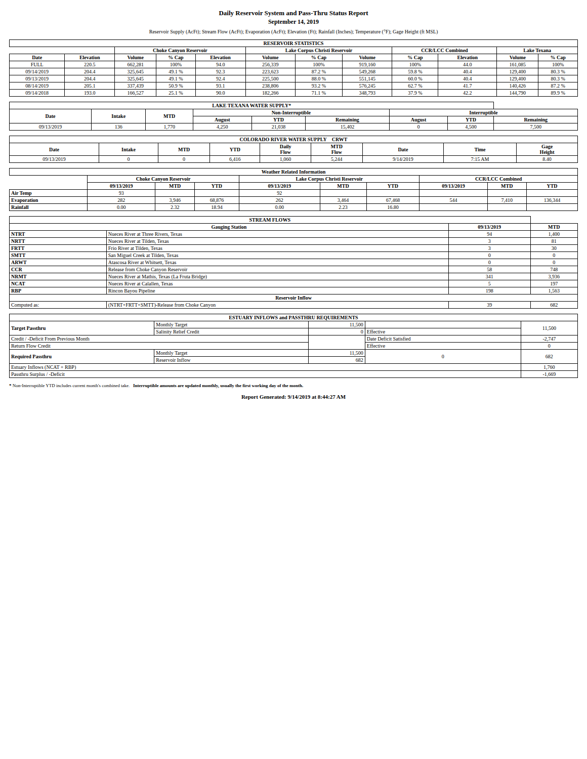Daily Reservoir System and Pass-Thru Status Report
September 14, 2019
Reservoir Supply (AcFt); Stream Flow (AcFt); Evaporation (AcFt); Elevation (Ft); Rainfall (Inches); Temperature (°F); Gage Height (ft MSL)
| RESERVOIR STATISTICS |
| --- |
| | Choke Canyon Reservoir | Lake Corpus Christi Reservoir | CCR/LCC Combined | Lake Texana |
| Date | Elevation | Volume | % Cap | Elevation | Volume | % Cap | Volume | % Cap | Elevation | Volume | % Cap |
| FULL | 220.5 | 662,281 | 100% | 94.0 | 256,339 | 100% | 919,160 | 100% | 44.0 | 161,085 | 100% |
| 09/14/2019 | 204.4 | 325,645 | 49.1 % | 92.3 | 223,623 | 87.2 % | 549,268 | 59.8 % | 40.4 | 129,400 | 80.3 % |
| 09/13/2019 | 204.4 | 325,645 | 49.1 % | 92.4 | 225,500 | 88.0 % | 551,145 | 60.0 % | 40.4 | 129,400 | 80.3 % |
| 08/14/2019 | 205.1 | 337,439 | 50.9 % | 93.1 | 238,806 | 93.2 % | 576,245 | 62.7 % | 41.7 | 140,426 | 87.2 % |
| 09/14/2018 | 193.0 | 166,527 | 25.1 % | 90.0 | 182,266 | 71.1 % | 348,793 | 37.9 % | 42.2 | 144,790 | 89.9 % |
| LAKE TEXANA WATER SUPPLY* |
| --- |
| Date | Intake | MTD | Non-Interruptible | Interruptible |
| August | YTD | Remaining | August | YTD | Remaining |
| 09/13/2019 | 136 | 1,770 | 4,250 | 21,038 | 15,402 | 0 | 4,500 | 7,500 |
| COLORADO RIVER WATER SUPPLY CRWT |
| --- |
| Date | Intake | MTD | YTD | Daily Flow | MTD Flow | Date | Time | Gage Height |
| 09/13/2019 | 0 | 0 | 6,416 | 1,060 | 5,244 | 9/14/2019 | 7:15 AM | 8.40 |
| Weather Related Information |
| --- |
| | Choke Canyon Reservoir | Lake Corpus Christi Reservoir | CCR/LCC Combined |
| | 09/13/2019 | MTD | YTD | 09/13/2019 | MTD | YTD | 09/13/2019 | MTD | YTD |
| Air Temp | 93 | | | 92 | | | | | |
| Evaporation | 282 | 3,946 | 68,876 | 262 | 3,464 | 67,468 | 544 | 7,410 | 136,344 |
| Rainfall | 0.00 | 2.32 | 18.94 | 0.00 | 2.23 | 16.80 | | | |
| STREAM FLOWS |
| --- |
| Gauging Station | 09/13/2019 | MTD |
| NTRT | Nueces River at Three Rivers, Texas | 94 | 1,400 |
| NRTT | Nueces River at Tilden, Texas | 3 | 81 |
| FRTT | Frio River at Tilden, Texas | 3 | 30 |
| SMTT | San Miguel Creek at Tilden, Texas | 0 | 0 |
| ARWT | Atascosa River at Whitsett, Texas | 0 | 0 |
| CCR | Release from Choke Canyon Reservoir | 58 | 748 |
| NRMT | Nueces River at Mathis, Texas (La Fruta Bridge) | 341 | 3,936 |
| NCAT | Nueces River at Calallen, Texas | 5 | 197 |
| RBP | Rincon Bayou Pipeline | 198 | 1,563 |
| Reservoir Inflow |
| Computed as: | (NTRT+FRTT+SMTT)-Release from Choke Canyon | 39 | 682 |
| ESTUARY INFLOWS and PASSTHRU REQUIREMENTS |
| --- |
| Target Passthru | Monthly Target | 11,500 | | 11,500 |
| Salinity Relief Credit | 0 | Effective |
| Credit / -Deficit From Previous Month | | Date Deficit Satisfied | -2,747 |
| Return Flow Credit | | Effective | 0 |
| Required Passthru | Monthly Target | 11,500 | 0 | 682 |
| Reservoir Inflow | 682 |
| Estuary Inflows (NCAT + RBP) | 1,760 |
| Passthru Surplus / -Deficit | -1,669 |
* Non-Interruptible YTD includes current month's combined take. Interruptible amounts are updated monthly, usually the first working day of the month.
Report Generated: 9/14/2019 at 8:44:27 AM